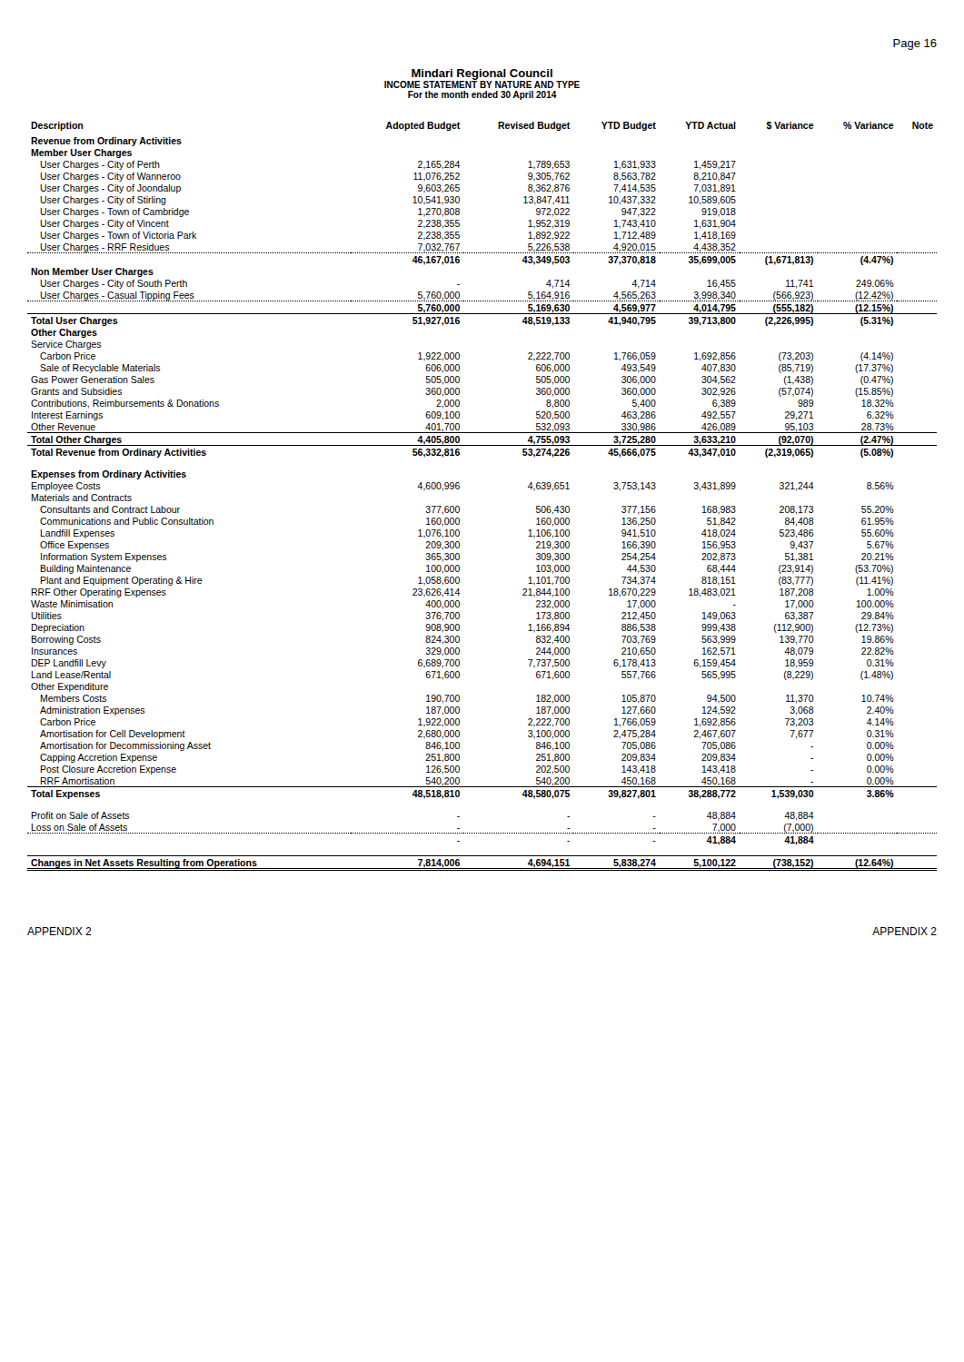Page 16
Mindari Regional Council
INCOME STATEMENT BY NATURE AND TYPE
For the month ended 30 April 2014
| Description | Adopted Budget | Revised Budget | YTD Budget | YTD Actual | $ Variance | % Variance | Note |
| --- | --- | --- | --- | --- | --- | --- | --- |
| Revenue from Ordinary Activities | | | | | | | |
| Member User Charges | | | | | | | |
| User Charges - City of Perth | 2,165,284 | 1,789,653 | 1,631,933 | 1,459,217 | | | |
| User Charges - City of Wanneroo | 11,076,252 | 9,305,762 | 8,563,782 | 8,210,847 | | | |
| User Charges - City of Joondalup | 9,603,265 | 8,362,876 | 7,414,535 | 7,031,891 | | | |
| User Charges - City of Stirling | 10,541,930 | 13,847,411 | 10,437,332 | 10,589,605 | | | |
| User Charges - Town of Cambridge | 1,270,808 | 972,022 | 947,322 | 919,018 | | | |
| User Charges - City of Vincent | 2,238,355 | 1,952,319 | 1,743,410 | 1,631,904 | | | |
| User Charges - Town of Victoria Park | 2,238,355 | 1,892,922 | 1,712,489 | 1,418,169 | | | |
| User Charges - RRF Residues | 7,032,767 | 5,226,538 | 4,920,015 | 4,438,352 | | | |
| | 46,167,016 | 43,349,503 | 37,370,818 | 35,699,005 | (1,671,813) | (4.47%) | |
| Non Member User Charges | | | | | | | |
| User Charges - City of South Perth | - | 4,714 | 4,714 | 16,455 | 11,741 | 249.06% | |
| User Charges - Casual Tipping Fees | 5,760,000 | 5,164,916 | 4,565,263 | 3,998,340 | (566,923) | (12.42%) | |
| | 5,760,000 | 5,169,630 | 4,569,977 | 4,014,795 | (555,182) | (12.15%) | |
| Total User Charges | 51,927,016 | 48,519,133 | 41,940,795 | 39,713,800 | (2,226,995) | (5.31%) | |
| Other Charges | | | | | | | |
| Service Charges | | | | | | | |
| Carbon Price | 1,922,000 | 2,222,700 | 1,766,059 | 1,692,856 | (73,203) | (4.14%) | |
| Sale of Recyclable Materials | 606,000 | 606,000 | 493,549 | 407,830 | (85,719) | (17.37%) | |
| Gas Power Generation Sales | 505,000 | 505,000 | 306,000 | 304,562 | (1,438) | (0.47%) | |
| Grants and Subsidies | 360,000 | 360,000 | 360,000 | 302,926 | (57,074) | (15.85%) | |
| Contributions, Reimbursements & Donations | 2,000 | 8,800 | 5,400 | 6,389 | 989 | 18.32% | |
| Interest Earnings | 609,100 | 520,500 | 463,286 | 492,557 | 29,271 | 6.32% | |
| Other Revenue | 401,700 | 532,093 | 330,986 | 426,089 | 95,103 | 28.73% | |
| Total Other Charges | 4,405,800 | 4,755,093 | 3,725,280 | 3,633,210 | (92,070) | (2.47%) | |
| Total Revenue from Ordinary Activities | 56,332,816 | 53,274,226 | 45,666,075 | 43,347,010 | (2,319,065) | (5.08%) | |
| Expenses from Ordinary Activities | | | | | | | |
| Employee Costs | 4,600,996 | 4,639,651 | 3,753,143 | 3,431,899 | 321,244 | 8.56% | |
| Materials and Contracts | | | | | | | |
| Consultants and Contract Labour | 377,600 | 506,430 | 377,156 | 168,983 | 208,173 | 55.20% | |
| Communications and Public Consultation | 160,000 | 160,000 | 136,250 | 51,842 | 84,408 | 61.95% | |
| Landfill Expenses | 1,076,100 | 1,106,100 | 941,510 | 418,024 | 523,486 | 55.60% | |
| Office Expenses | 209,300 | 219,300 | 166,390 | 156,953 | 9,437 | 5.67% | |
| Information System Expenses | 365,300 | 309,300 | 254,254 | 202,873 | 51,381 | 20.21% | |
| Building Maintenance | 100,000 | 103,000 | 44,530 | 68,444 | (23,914) | (53.70%) | |
| Plant and Equipment Operating & Hire | 1,058,600 | 1,101,700 | 734,374 | 818,151 | (83,777) | (11.41%) | |
| RRF Other Operating Expenses | 23,626,414 | 21,844,100 | 18,670,229 | 18,483,021 | 187,208 | 1.00% | |
| Waste Minimisation | 400,000 | 232,000 | 17,000 | - | 17,000 | 100.00% | |
| Utilities | 376,700 | 173,800 | 212,450 | 149,063 | 63,387 | 29.84% | |
| Depreciation | 908,900 | 1,166,894 | 886,538 | 999,438 | (112,900) | (12.73%) | |
| Borrowing Costs | 824,300 | 832,400 | 703,769 | 563,999 | 139,770 | 19.86% | |
| Insurances | 329,000 | 244,000 | 210,650 | 162,571 | 48,079 | 22.82% | |
| DEP Landfill Levy | 6,689,700 | 7,737,500 | 6,178,413 | 6,159,454 | 18,959 | 0.31% | |
| Land Lease/Rental | 671,600 | 671,600 | 557,766 | 565,995 | (8,229) | (1.48%) | |
| Other Expenditure | | | | | | | |
| Members Costs | 190,700 | 182,000 | 105,870 | 94,500 | 11,370 | 10.74% | |
| Administration Expenses | 187,000 | 187,000 | 127,660 | 124,592 | 3,068 | 2.40% | |
| Carbon Price | 1,922,000 | 2,222,700 | 1,766,059 | 1,692,856 | 73,203 | 4.14% | |
| Amortisation for Cell Development | 2,680,000 | 3,100,000 | 2,475,284 | 2,467,607 | 7,677 | 0.31% | |
| Amortisation for Decommissioning Asset | 846,100 | 846,100 | 705,086 | 705,086 | - | 0.00% | |
| Capping Accretion Expense | 251,800 | 251,800 | 209,834 | 209,834 | - | 0.00% | |
| Post Closure Accretion Expense | 126,500 | 202,500 | 143,418 | 143,418 | - | 0.00% | |
| RRF Amortisation | 540,200 | 540,200 | 450,168 | 450,168 | - | 0.00% | |
| Total Expenses | 48,518,810 | 48,580,075 | 39,827,801 | 38,288,772 | 1,539,030 | 3.86% | |
| Profit on Sale of Assets | - | - | - | 48,884 | 48,884 | | |
| Loss on Sale of Assets | - | - | - | 7,000 | (7,000) | | |
| | - | - | - | 41,884 | 41,884 | | |
| Changes in Net Assets Resulting from Operations | 7,814,006 | 4,694,151 | 5,838,274 | 5,100,122 | (738,152) | (12.64%) | |
APPENDIX 2
APPENDIX 2